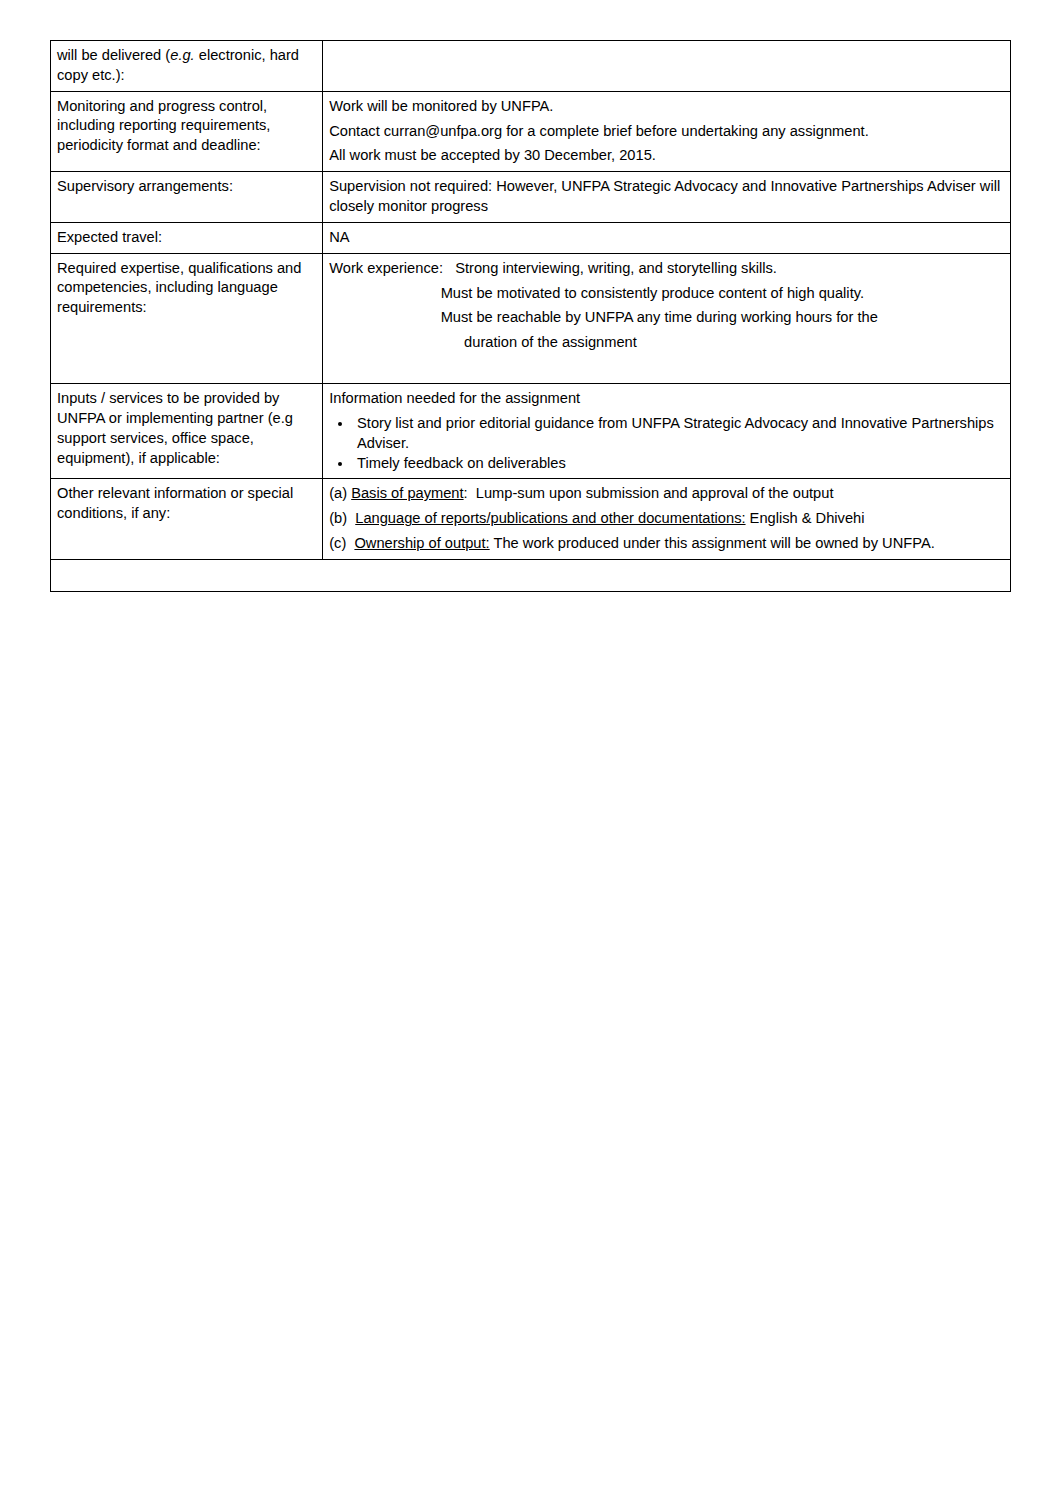| will be delivered ( e.g. electronic, hard copy etc.): | |
| Monitoring and progress control, including reporting requirements, periodicity format and deadline: | Work will be monitored by UNFPA. Contact curran@unfpa.org for a complete brief before undertaking any assignment. All work must be accepted by 30 December, 2015. |
| Supervisory arrangements: | Supervision not required: However, UNFPA Strategic Advocacy and Innovative Partnerships Adviser will closely monitor progress |
| Expected travel: | NA |
| Required expertise, qualifications and competencies, including language requirements: | Work experience: Strong interviewing, writing, and storytelling skills. Must be motivated to consistently produce content of high quality. Must be reachable by UNFPA any time during working hours for the duration of the assignment |
| Inputs / services to be provided by UNFPA or implementing partner (e.g support services, office space, equipment), if applicable: | Information needed for the assignment Story list and prior editorial guidance from UNFPA Strategic Advocacy and Innovative Partnerships Adviser. Timely feedback on deliverables |
| Other relevant information or special conditions, if any: | (a) Basis of payment : Lump-sum upon submission and approval of the output (b) Language of reports/publications and other documentations: English & Dhivehi (c) Ownership of output: The work produced under this assignment will be owned by UNFPA. |